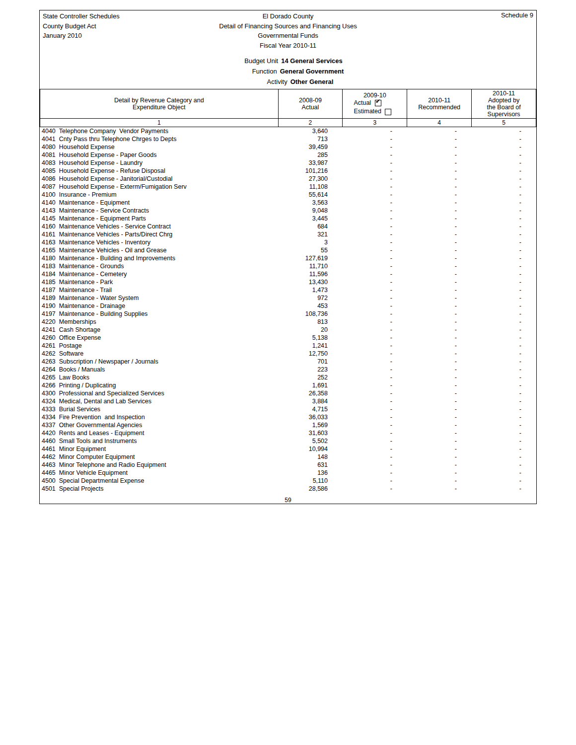| State Controller Schedules County Budget Act January 2010 | El Dorado County Detail of Financing Sources and Financing Uses Governmental Funds Fiscal Year 2010-11 | Schedule 9 |
Budget Unit 14 General Services
Function General Government
Activity Other General
| Detail by Revenue Category and Expenditure Object | 2008-09 Actual | 2009-10 Actual Estimated | 2010-11 Recommended | 2010-11 Adopted by the Board of Supervisors |
| --- | --- | --- | --- | --- |
| 1 | 2 | 3 | 4 | 5 |
| 4040 Telephone Company Vendor Payments | 3,640 | - | - | - |
| 4041 Cnty Pass thru Telephone Chrges to Depts | 713 | - | - | - |
| 4080 Household Expense | 39,459 | - | - | - |
| 4081 Household Expense - Paper Goods | 285 | - | - | - |
| 4083 Household Expense - Laundry | 33,987 | - | - | - |
| 4085 Household Expense - Refuse Disposal | 101,216 | - | - | - |
| 4086 Household Expense - Janitorial/Custodial | 27,300 | - | - | - |
| 4087 Household Expense - Exterm/Fumigation Serv | 11,108 | - | - | - |
| 4100 Insurance - Premium | 55,614 | - | - | - |
| 4140 Maintenance - Equipment | 3,563 | - | - | - |
| 4143 Maintenance - Service Contracts | 9,048 | - | - | - |
| 4145 Maintenance - Equipment Parts | 3,445 | - | - | - |
| 4160 Maintenance Vehicles - Service Contract | 684 | - | - | - |
| 4161 Maintenance Vehicles - Parts/Direct Chrg | 321 | - | - | - |
| 4163 Maintenance Vehicles - Inventory | 3 | - | - | - |
| 4165 Maintenance Vehicles - Oil and Grease | 55 | - | - | - |
| 4180 Maintenance - Building and Improvements | 127,619 | - | - | - |
| 4183 Maintenance - Grounds | 11,710 | - | - | - |
| 4184 Maintenance - Cemetery | 11,596 | - | - | - |
| 4185 Maintenance - Park | 13,430 | - | - | - |
| 4187 Maintenance - Trail | 1,473 | - | - | - |
| 4189 Maintenance - Water System | 972 | - | - | - |
| 4190 Maintenance - Drainage | 453 | - | - | - |
| 4197 Maintenance - Building Supplies | 108,736 | - | - | - |
| 4220 Memberships | 813 | - | - | - |
| 4241 Cash Shortage | 20 | - | - | - |
| 4260 Office Expense | 5,138 | - | - | - |
| 4261 Postage | 1,241 | - | - | - |
| 4262 Software | 12,750 | - | - | - |
| 4263 Subscription / Newspaper / Journals | 701 | - | - | - |
| 4264 Books / Manuals | 223 | - | - | - |
| 4265 Law Books | 252 | - | - | - |
| 4266 Printing / Duplicating | 1,691 | - | - | - |
| 4300 Professional and Specialized Services | 26,358 | - | - | - |
| 4324 Medical, Dental and Lab Services | 3,884 | - | - | - |
| 4333 Burial Services | 4,715 | - | - | - |
| 4334 Fire Prevention and Inspection | 36,033 | - | - | - |
| 4337 Other Governmental Agencies | 1,569 | - | - | - |
| 4420 Rents and Leases - Equipment | 31,603 | - | - | - |
| 4460 Small Tools and Instruments | 5,502 | - | - | - |
| 4461 Minor Equipment | 10,994 | - | - | - |
| 4462 Minor Computer Equipment | 148 | - | - | - |
| 4463 Minor Telephone and Radio Equipment | 631 | - | - | - |
| 4465 Minor Vehicle Equipment | 136 | - | - | - |
| 4500 Special Departmental Expense | 5,110 | - | - | - |
| 4501 Special Projects | 28,586 | - | - | - |
59